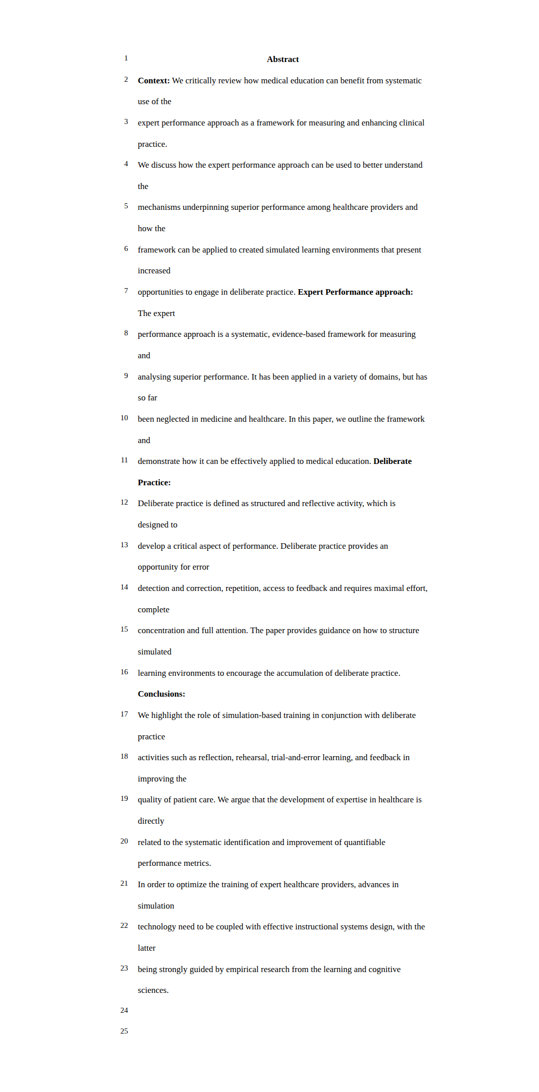Abstract
Context: We critically review how medical education can benefit from systematic use of the
expert performance approach as a framework for measuring and enhancing clinical practice.
We discuss how the expert performance approach can be used to better understand the
mechanisms underpinning superior performance among healthcare providers and how the
framework can be applied to created simulated learning environments that present increased
opportunities to engage in deliberate practice. Expert Performance approach: The expert
performance approach is a systematic, evidence-based framework for measuring and
analysing superior performance. It has been applied in a variety of domains, but has so far
been neglected in medicine and healthcare. In this paper, we outline the framework and
demonstrate how it can be effectively applied to medical education. Deliberate Practice:
Deliberate practice is defined as structured and reflective activity, which is designed to
develop a critical aspect of performance. Deliberate practice provides an opportunity for error
detection and correction, repetition, access to feedback and requires maximal effort, complete
concentration and full attention. The paper provides guidance on how to structure simulated
learning environments to encourage the accumulation of deliberate practice. Conclusions:
We highlight the role of simulation-based training in conjunction with deliberate practice
activities such as reflection, rehearsal, trial-and-error learning, and feedback in improving the
quality of patient care. We argue that the development of expertise in healthcare is directly
related to the systematic identification and improvement of quantifiable performance metrics.
In order to optimize the training of expert healthcare providers, advances in simulation
technology need to be coupled with effective instructional systems design, with the latter
being strongly guided by empirical research from the learning and cognitive sciences.